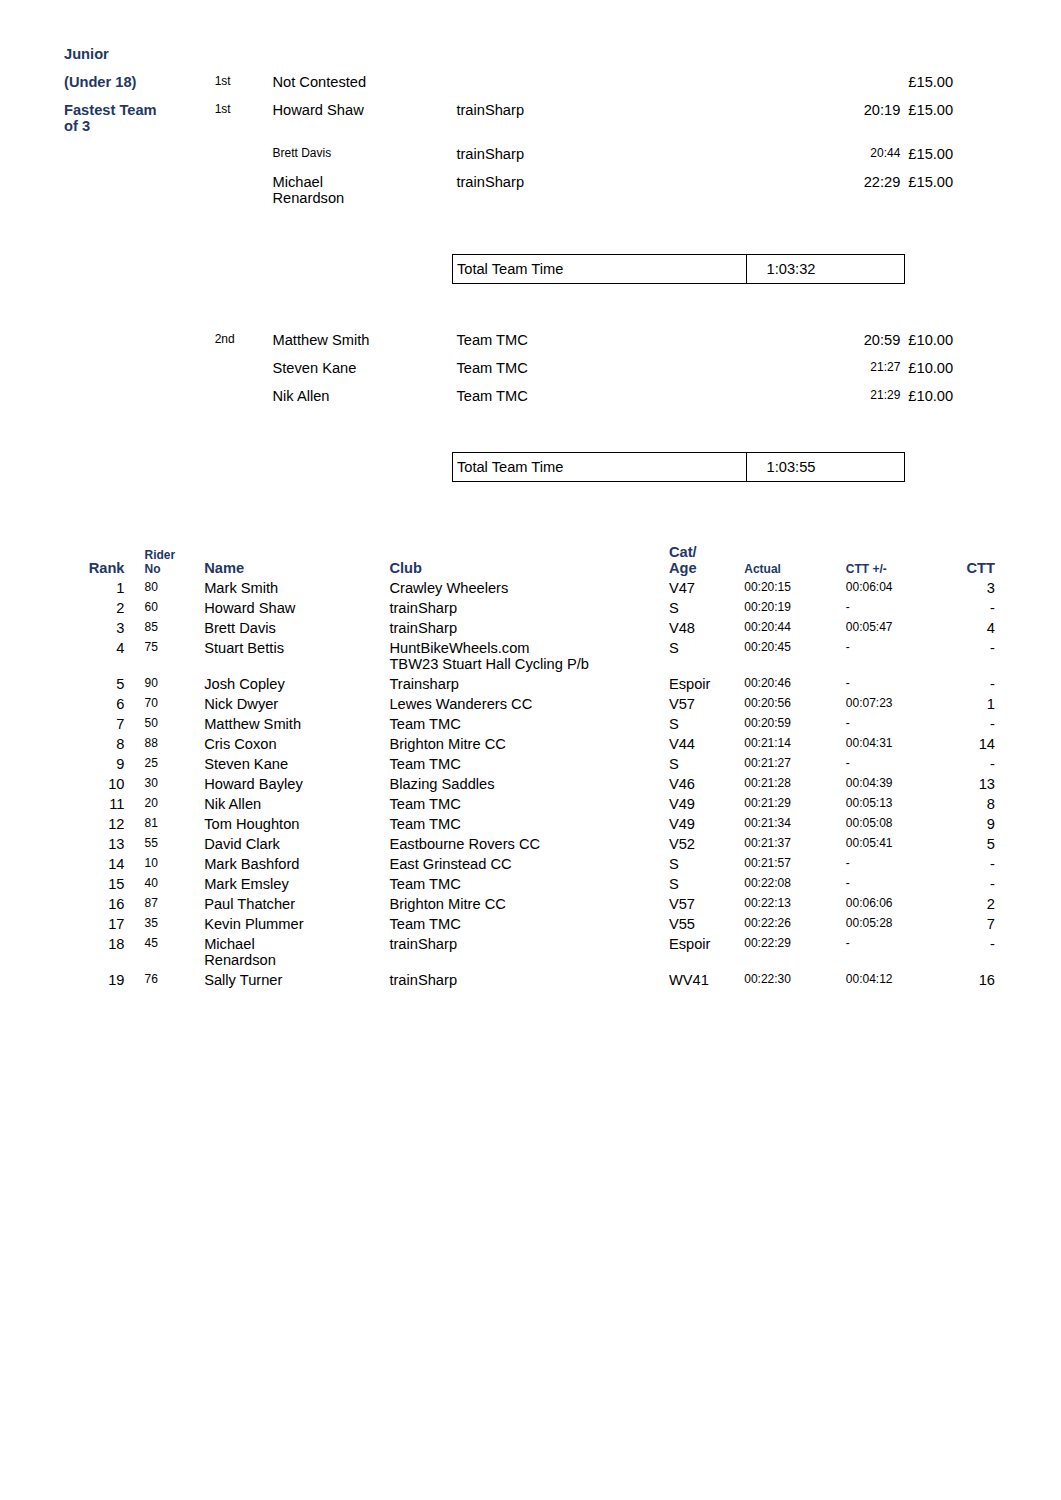| Junior | | | | | |
| (Under 18) | 1st | Not Contested | | | £15.00 |
| Fastest Team of 3 | 1st | Howard Shaw | trainSharp | 20:19 | £15.00 |
| | | Brett Davis | trainSharp | 20:44 | £15.00 |
| | | Michael Renardson | trainSharp | 22:29 | £15.00 |
| | | | Total Team Time | 1:03:32 | |
| | 2nd | Matthew Smith | Team TMC | 20:59 | £10.00 |
| | | Steven Kane | Team TMC | 21:27 | £10.00 |
| | | Nik Allen | Team TMC | 21:29 | £10.00 |
| | | | Total Team Time | 1:03:55 | |
| Rank | Rider No | Name | Club | Cat/ Age | Actual | CTT +/- | CTT |
| --- | --- | --- | --- | --- | --- | --- | --- |
| 1 | 80 | Mark Smith | Crawley Wheelers | V47 | 00:20:15 | 00:06:04 | 3 |
| 2 | 60 | Howard Shaw | trainSharp | S | 00:20:19 | - | - |
| 3 | 85 | Brett Davis | trainSharp | V48 | 00:20:44 | 00:05:47 | 4 |
| 4 | 75 | Stuart Bettis | HuntBikeWheels.com TBW23 Stuart Hall Cycling P/b | S | 00:20:45 | - | - |
| 5 | 90 | Josh Copley | Trainsharp | Espoir | 00:20:46 | - | - |
| 6 | 70 | Nick Dwyer | Lewes Wanderers CC | V57 | 00:20:56 | 00:07:23 | 1 |
| 7 | 50 | Matthew Smith | Team TMC | S | 00:20:59 | - | - |
| 8 | 88 | Cris Coxon | Brighton Mitre CC | V44 | 00:21:14 | 00:04:31 | 14 |
| 9 | 25 | Steven Kane | Team TMC | S | 00:21:27 | - | - |
| 10 | 30 | Howard Bayley | Blazing Saddles | V46 | 00:21:28 | 00:04:39 | 13 |
| 11 | 20 | Nik Allen | Team TMC | V49 | 00:21:29 | 00:05:13 | 8 |
| 12 | 81 | Tom Houghton | Team TMC | V49 | 00:21:34 | 00:05:08 | 9 |
| 13 | 55 | David Clark | Eastbourne Rovers CC | V52 | 00:21:37 | 00:05:41 | 5 |
| 14 | 10 | Mark Bashford | East Grinstead CC | S | 00:21:57 | - | - |
| 15 | 40 | Mark Emsley | Team TMC | S | 00:22:08 | - | - |
| 16 | 87 | Paul Thatcher | Brighton Mitre CC | V57 | 00:22:13 | 00:06:06 | 2 |
| 17 | 35 | Kevin Plummer | Team TMC | V55 | 00:22:26 | 00:05:28 | 7 |
| 18 | 45 | Michael Renardson | trainSharp | Espoir | 00:22:29 | - | - |
| 19 | 76 | Sally Turner | trainSharp | WV41 | 00:22:30 | 00:04:12 | 16 |